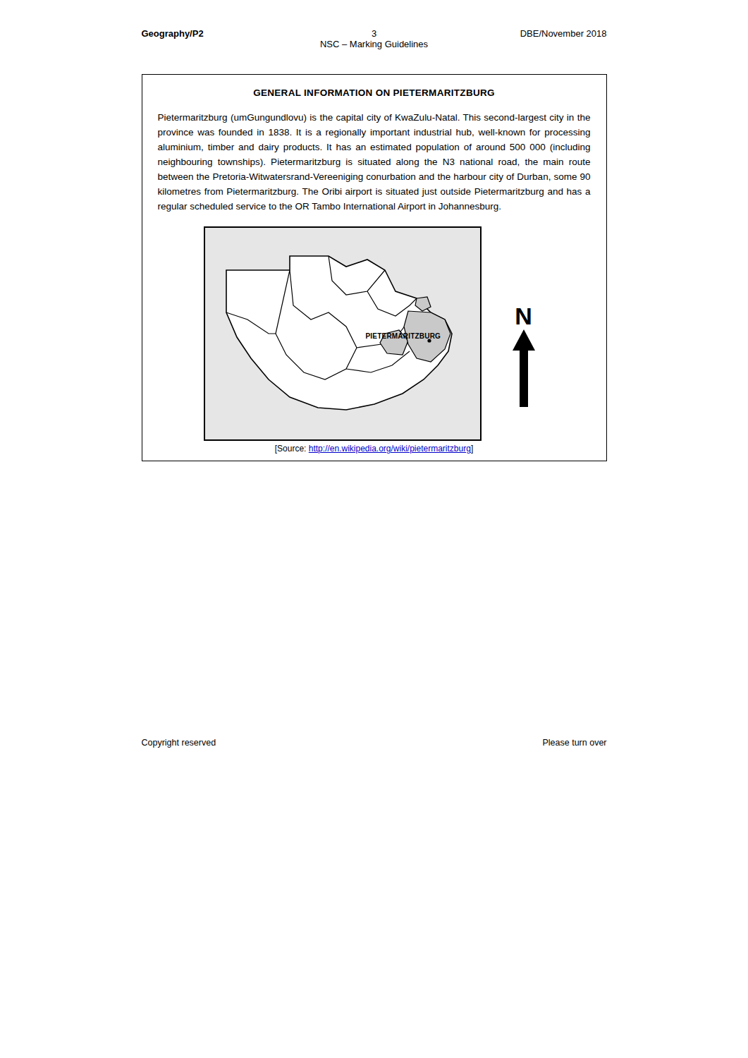Geography/P2
3
DBE/November 2018
NSC – Marking Guidelines
GENERAL INFORMATION ON PIETERMARITZBURG
Pietermaritzburg (umGungundlovu) is the capital city of KwaZulu-Natal. This second-largest city in the province was founded in 1838. It is a regionally important industrial hub, well-known for processing aluminium, timber and dairy products. It has an estimated population of around 500 000 (including neighbouring townships). Pietermaritzburg is situated along the N3 national road, the main route between the Pretoria-Witwatersrand-Vereeniging conurbation and the harbour city of Durban, some 90 kilometres from Pietermaritzburg. The Oribi airport is situated just outside Pietermaritzburg and has a regular scheduled service to the OR Tambo International Airport in Johannesburg.
PIETERMARITZBURG
N
[Source: http://en.wikipedia.org/wiki/pietermaritzburg]
Copyright reserved
Please turn over